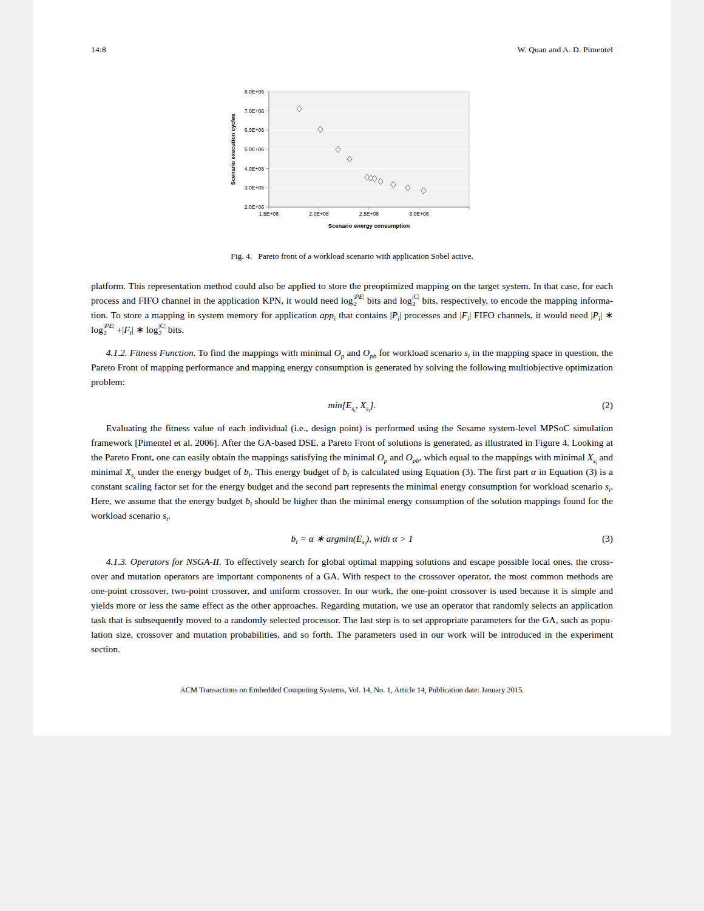14:8
W. Quan and A. D. Pimentel
8.0E+06 7.0E+06 6.0E+06 5.0E+06 4.0E+06 3.0E+06 2.0E+06 1.5E+08 2.0E+08 2.5E+08 3.0E+08 Scenario execution cycles Scenario energy consumption
Fig. 4. Pareto front of a workload scenario with application Sobel active.
platform. This representation method could also be applied to store the preoptimized mapping on the target system. In that case, for each process and FIFO channel in the application KPN, it would need log|PE|2 bits and log|C|2 bits, respectively, to encode the mapping information. To store a mapping in system memory for application appi that contains |Pi| processes and |Fi| FIFO channels, it would need |Pi| ∗ log|PE|2 +|Fi| ∗ log|C|2 bits.
4.1.2. Fitness Function. To find the mappings with minimal Op and Opb for workload scenario si in the mapping space in question, the Pareto Front of mapping performance and mapping energy consumption is generated by solving the following multiobjective optimization problem:
min[Esi, Xsi]. (2)
Evaluating the fitness value of each individual (i.e., design point) is performed using the Sesame system-level MPSoC simulation framework [Pimentel et al. 2006]. After the GA-based DSE, a Pareto Front of solutions is generated, as illustrated in Figure 4. Looking at the Pareto Front, one can easily obtain the mappings satisfying the minimal Op and Opb, which equal to the mappings with minimal Xsi and minimal Xsi under the energy budget of bi. This energy budget of bi is calculated using Equation (3). The first part α in Equation (3) is a constant scaling factor set for the energy budget and the second part represents the minimal energy consumption for workload scenario si. Here, we assume that the energy budget bi should be higher than the minimal energy consumption of the solution mappings found for the workload scenario si.
bi = α ∗ argmin(Esi), with α > 1 (3)
4.1.3. Operators for NSGA-II. To effectively search for global optimal mapping solutions and escape possible local ones, the crossover and mutation operators are important components of a GA. With respect to the crossover operator, the most common methods are one-point crossover, two-point crossover, and uniform crossover. In our work, the one-point crossover is used because it is simple and yields more or less the same effect as the other approaches. Regarding mutation, we use an operator that randomly selects an application task that is subsequently moved to a randomly selected processor. The last step is to set appropriate parameters for the GA, such as population size, crossover and mutation probabilities, and so forth. The parameters used in our work will be introduced in the experiment section.
ACM Transactions on Embedded Computing Systems, Vol. 14, No. 1, Article 14, Publication date: January 2015.